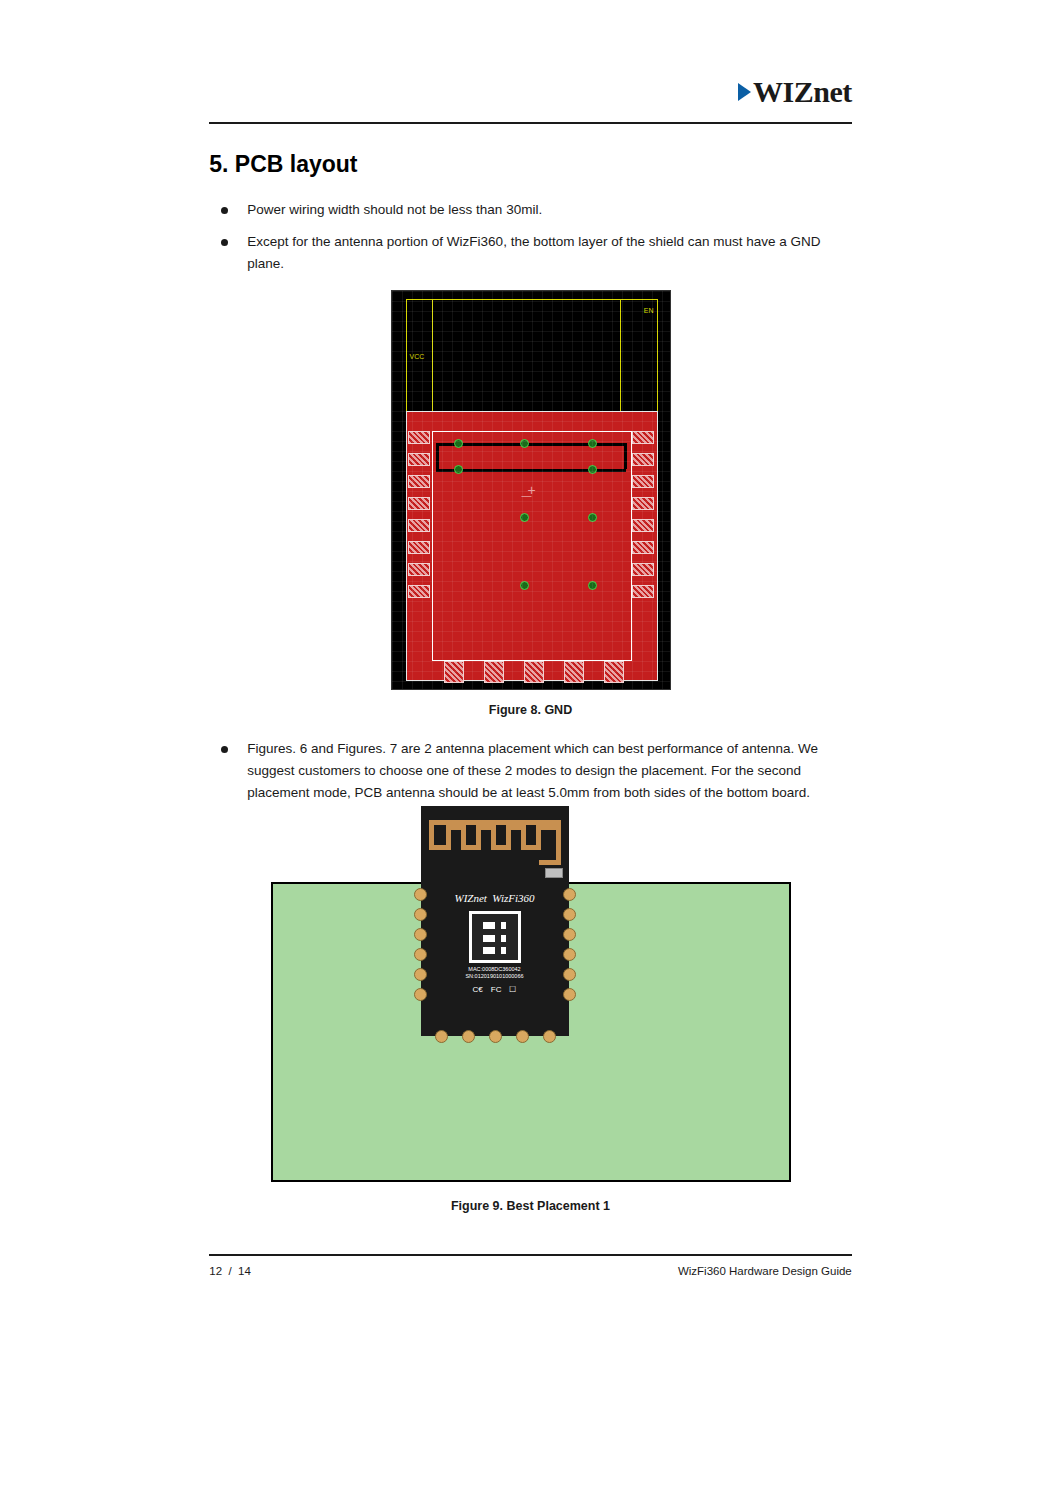WIZ net
5. PCB layout
Power wiring width should not be less than 30mil.
Except for the antenna portion of WizFi360, the bottom layer of the shield can must have a GND plane.
VCC
EN
+
—
Figure 8. GND
Figures. 6 and Figures. 7 are 2 antenna placement which can best performance of antenna. We suggest customers to choose one of these 2 modes to design the placement. For the second placement mode, PCB antenna should be at least 5.0mm from both sides of the bottom board.
6mm
WIZnet WizFi360
MAC:0008DC360042
SN:0120190101000066
C€ FC ☐
Figure 9. Best Placement 1
12 / 14
WizFi360 Hardware Design Guide